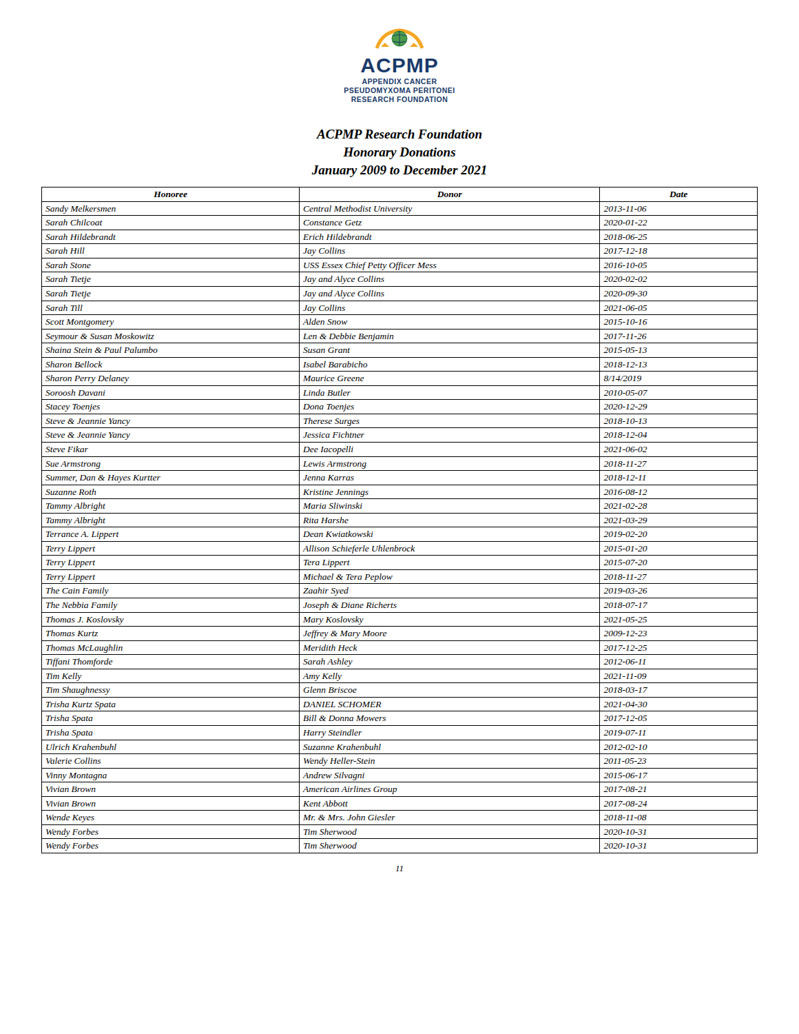ACPMP
APPENDIX CANCER
PSEUDOMYXOMA PERITONEI
RESEARCH FOUNDATION
ACPMP Research Foundation
Honorary Donations
January 2009 to December 2021
| Honoree | Donor | Date |
| --- | --- | --- |
| Sandy Melkersmen | Central Methodist University | 2013-11-06 |
| Sarah Chilcoat | Constance Getz | 2020-01-22 |
| Sarah Hildebrandt | Erich Hildebrandt | 2018-06-25 |
| Sarah Hill | Jay Collins | 2017-12-18 |
| Sarah Stone | USS Essex Chief Petty Officer Mess | 2016-10-05 |
| Sarah Tietje | Jay and Alyce Collins | 2020-02-02 |
| Sarah Tietje | Jay and Alyce Collins | 2020-09-30 |
| Sarah Till | Jay Collins | 2021-06-05 |
| Scott Montgomery | Alden Snow | 2015-10-16 |
| Seymour & Susan Moskowitz | Len & Debbie Benjamin | 2017-11-26 |
| Shaina Stein & Paul Palumbo | Susan Grant | 2015-05-13 |
| Sharon Bellock | Isabel Barabicho | 2018-12-13 |
| Sharon Perry Delaney | Maurice Greene | 8/14/2019 |
| Soroosh Davani | Linda Butler | 2010-05-07 |
| Stacey Toenjes | Dona Toenjes | 2020-12-29 |
| Steve & Jeannie Yancy | Therese Surges | 2018-10-13 |
| Steve & Jeannie Yancy | Jessica Fichtner | 2018-12-04 |
| Steve Fikar | Dee Iacopelli | 2021-06-02 |
| Sue Armstrong | Lewis Armstrong | 2018-11-27 |
| Summer, Dan & Hayes Kurtter | Jenna Karras | 2018-12-11 |
| Suzanne Roth | Kristine Jennings | 2016-08-12 |
| Tammy Albright | Maria Sliwinski | 2021-02-28 |
| Tammy Albright | Rita Harshe | 2021-03-29 |
| Terrance A. Lippert | Dean Kwiatkowski | 2019-02-20 |
| Terry Lippert | Allison Schieferle Uhlenbrock | 2015-01-20 |
| Terry Lippert | Tera Lippert | 2015-07-20 |
| Terry Lippert | Michael & Tera Peplow | 2018-11-27 |
| The Cain Family | Zaahir Syed | 2019-03-26 |
| The Nebbia Family | Joseph & Diane Richerts | 2018-07-17 |
| Thomas J. Koslovsky | Mary Koslovsky | 2021-05-25 |
| Thomas Kurtz | Jeffrey & Mary Moore | 2009-12-23 |
| Thomas McLaughlin | Meridith Heck | 2017-12-25 |
| Tiffani Thomforde | Sarah Ashley | 2012-06-11 |
| Tim Kelly | Amy Kelly | 2021-11-09 |
| Tim Shaughnessy | Glenn Briscoe | 2018-03-17 |
| Trisha Kurtz Spata | DANIEL SCHOMER | 2021-04-30 |
| Trisha Spata | Bill & Donna Mowers | 2017-12-05 |
| Trisha Spata | Harry Steindler | 2019-07-11 |
| Ulrich Krahenbuhl | Suzanne Krahenbuhl | 2012-02-10 |
| Valerie Collins | Wendy Heller-Stein | 2011-05-23 |
| Vinny Montagna | Andrew Silvagni | 2015-06-17 |
| Vivian Brown | American Airlines Group | 2017-08-21 |
| Vivian Brown | Kent Abbott | 2017-08-24 |
| Wende Keyes | Mr. & Mrs. John Giesler | 2018-11-08 |
| Wendy Forbes | Tim Sherwood | 2020-10-31 |
| Wendy Forbes | Tim Sherwood | 2020-10-31 |
11